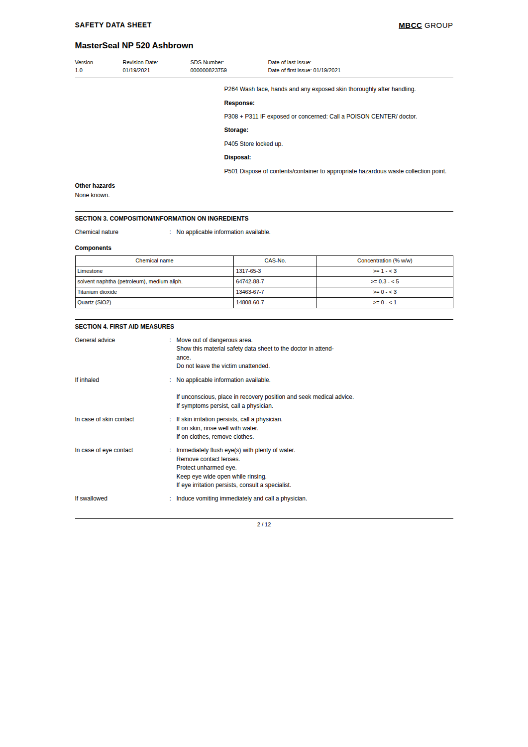SAFETY DATA SHEET
MBCC GROUP
MasterSeal NP 520 Ashbrown
| Version 1.0 | Revision Date: 01/19/2021 | SDS Number: 000000823759 | Date of last issue: - Date of first issue: 01/19/2021 |
P264 Wash face, hands and any exposed skin thoroughly after handling.
Response:
P308 + P311 IF exposed or concerned: Call a POISON CENTER/ doctor.
Storage:
P405 Store locked up.
Disposal:
P501 Dispose of contents/container to appropriate hazardous waste collection point.
Other hazards
None known.
SECTION 3. COMPOSITION/INFORMATION ON INGREDIENTS
Chemical nature
:
No applicable information available.
Components
| Chemical name | CAS-No. | Concentration (% w/w) |
| --- | --- | --- |
| Limestone | 1317-65-3 | >= 1 - < 3 |
| solvent naphtha (petroleum), medium aliph. | 64742-88-7 | >= 0.3 - < 5 |
| Titanium dioxide | 13463-67-7 | >= 0 - < 3 |
| Quartz (SiO2) | 14808-60-7 | >= 0 - < 1 |
SECTION 4. FIRST AID MEASURES
General advice
:
Move out of dangerous area.
Show this material safety data sheet to the doctor in attend-
ance.
Do not leave the victim unattended.
If inhaled
:
No applicable information available.
If unconscious, place in recovery position and seek medical advice.
If symptoms persist, call a physician.
In case of skin contact
:
If skin irritation persists, call a physician.
If on skin, rinse well with water.
If on clothes, remove clothes.
In case of eye contact
:
Immediately flush eye(s) with plenty of water.
Remove contact lenses.
Protect unharmed eye.
Keep eye wide open while rinsing.
If eye irritation persists, consult a specialist.
If swallowed
:
Induce vomiting immediately and call a physician.
2 / 12